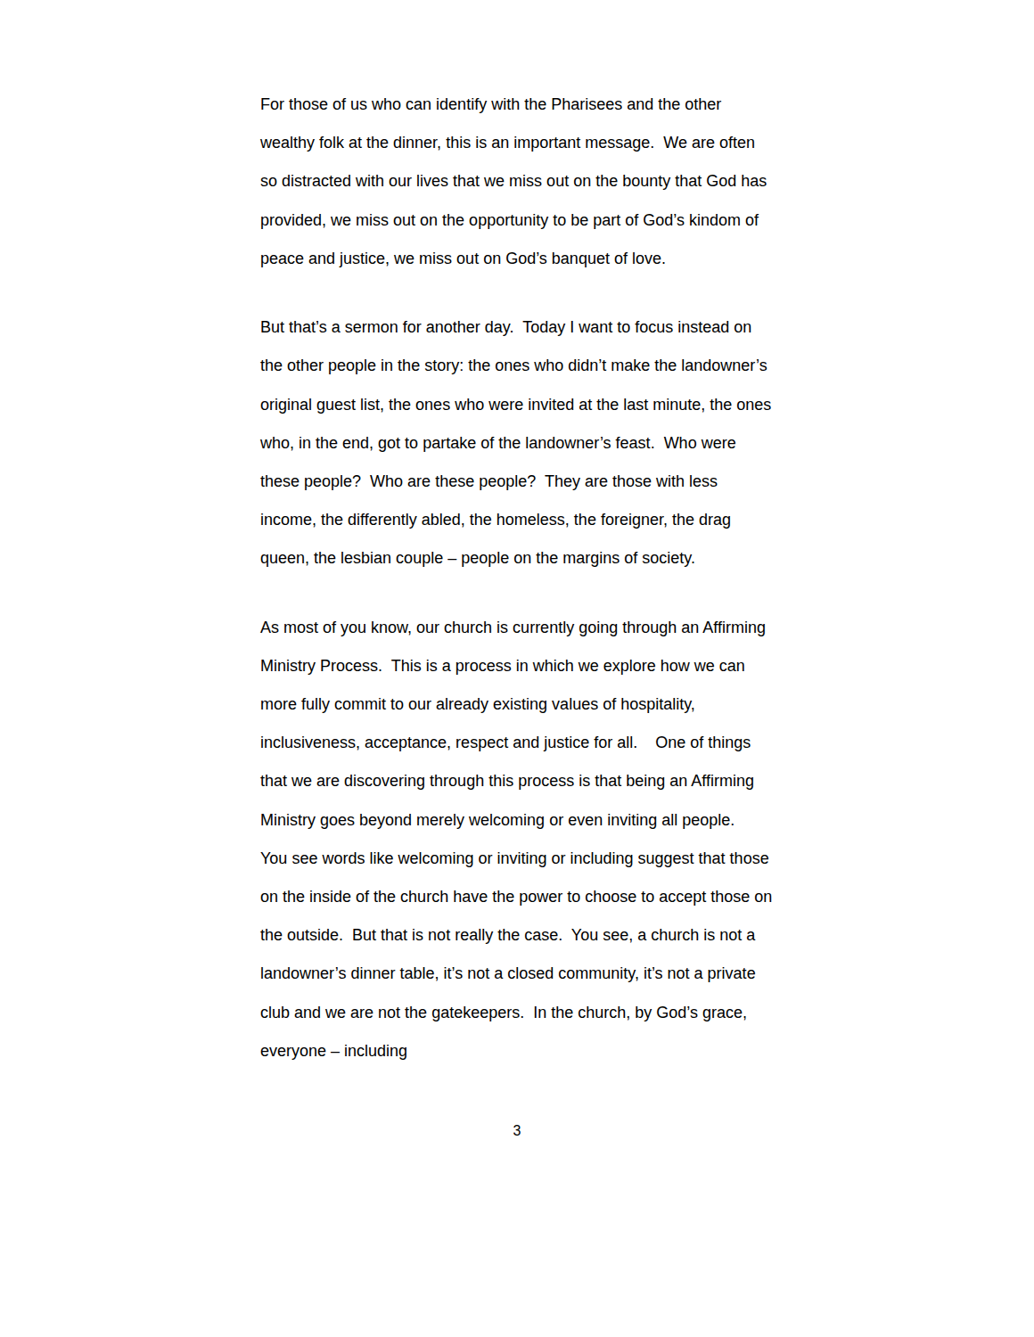For those of us who can identify with the Pharisees and the other wealthy folk at the dinner, this is an important message. We are often so distracted with our lives that we miss out on the bounty that God has provided, we miss out on the opportunity to be part of God’s kindom of peace and justice, we miss out on God’s banquet of love.
But that’s a sermon for another day. Today I want to focus instead on the other people in the story: the ones who didn’t make the landowner’s original guest list, the ones who were invited at the last minute, the ones who, in the end, got to partake of the landowner’s feast. Who were these people? Who are these people? They are those with less income, the differently abled, the homeless, the foreigner, the drag queen, the lesbian couple – people on the margins of society.
As most of you know, our church is currently going through an Affirming Ministry Process. This is a process in which we explore how we can more fully commit to our already existing values of hospitality, inclusiveness, acceptance, respect and justice for all. One of things that we are discovering through this process is that being an Affirming Ministry goes beyond merely welcoming or even inviting all people. You see words like welcoming or inviting or including suggest that those on the inside of the church have the power to choose to accept those on the outside. But that is not really the case. You see, a church is not a landowner’s dinner table, it’s not a closed community, it’s not a private club and we are not the gatekeepers. In the church, by God’s grace, everyone – including
3